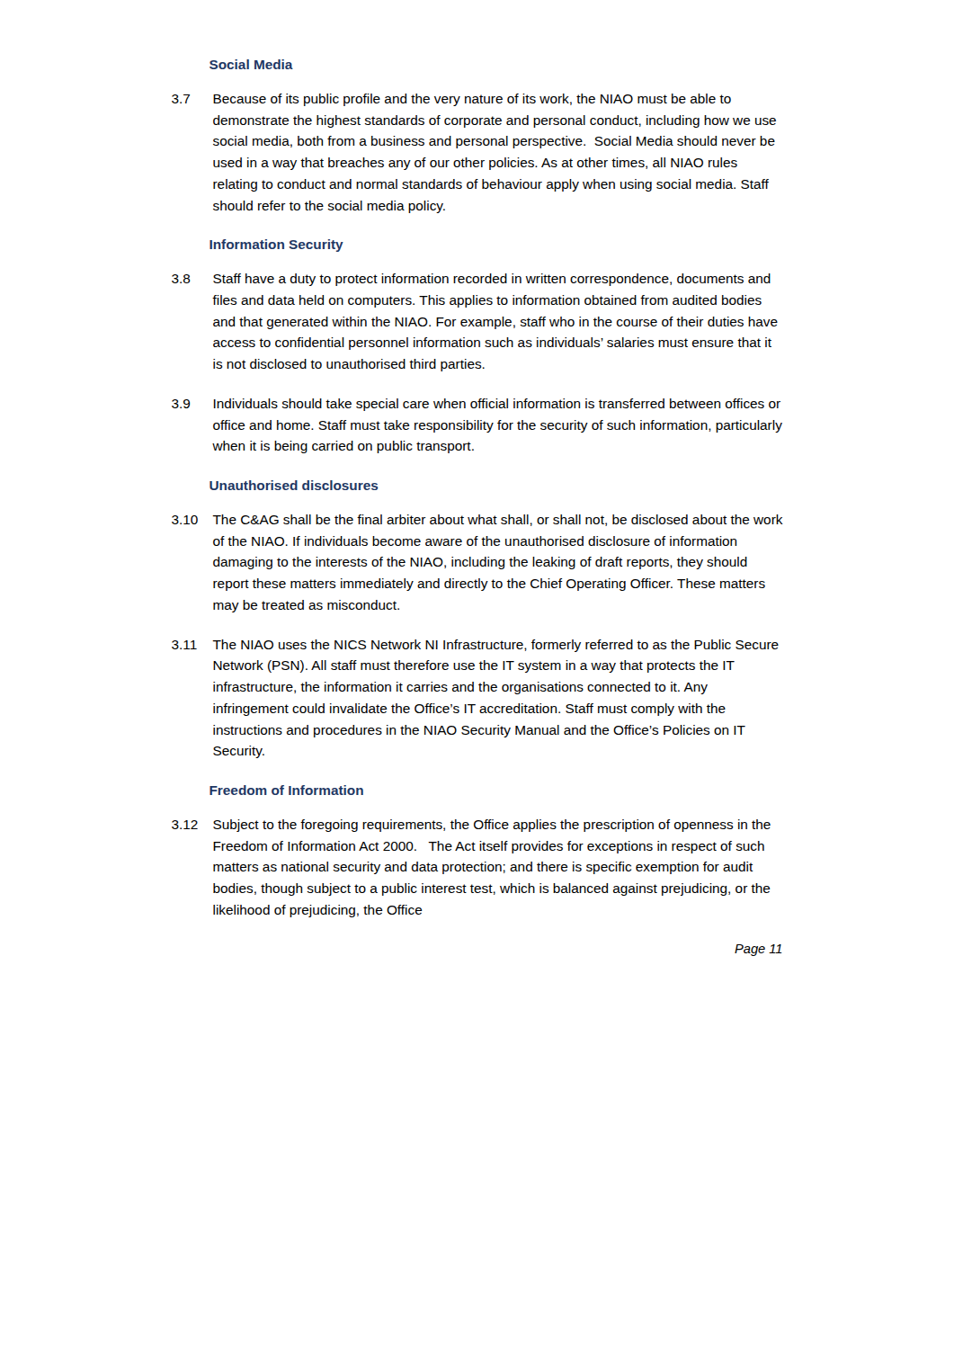Social Media
3.7
Because of its public profile and the very nature of its work, the NIAO must be able to demonstrate the highest standards of corporate and personal conduct, including how we use social media, both from a business and personal perspective. Social Media should never be used in a way that breaches any of our other policies. As at other times, all NIAO rules relating to conduct and normal standards of behaviour apply when using social media. Staff should refer to the social media policy.
Information Security
3.8
Staff have a duty to protect information recorded in written correspondence, documents and files and data held on computers. This applies to information obtained from audited bodies and that generated within the NIAO. For example, staff who in the course of their duties have access to confidential personnel information such as individuals’ salaries must ensure that it is not disclosed to unauthorised third parties.
3.9
Individuals should take special care when official information is transferred between offices or office and home. Staff must take responsibility for the security of such information, particularly when it is being carried on public transport.
Unauthorised disclosures
3.10
The C&AG shall be the final arbiter about what shall, or shall not, be disclosed about the work of the NIAO. If individuals become aware of the unauthorised disclosure of information damaging to the interests of the NIAO, including the leaking of draft reports, they should report these matters immediately and directly to the Chief Operating Officer. These matters may be treated as misconduct.
3.11
The NIAO uses the NICS Network NI Infrastructure, formerly referred to as the Public Secure Network (PSN). All staff must therefore use the IT system in a way that protects the IT infrastructure, the information it carries and the organisations connected to it. Any infringement could invalidate the Office’s IT accreditation. Staff must comply with the instructions and procedures in the NIAO Security Manual and the Office’s Policies on IT Security.
Freedom of Information
3.12
Subject to the foregoing requirements, the Office applies the prescription of openness in the Freedom of Information Act 2000. The Act itself provides for exceptions in respect of such matters as national security and data protection; and there is specific exemption for audit bodies, though subject to a public interest test, which is balanced against prejudicing, or the likelihood of prejudicing, the Office
Page 11